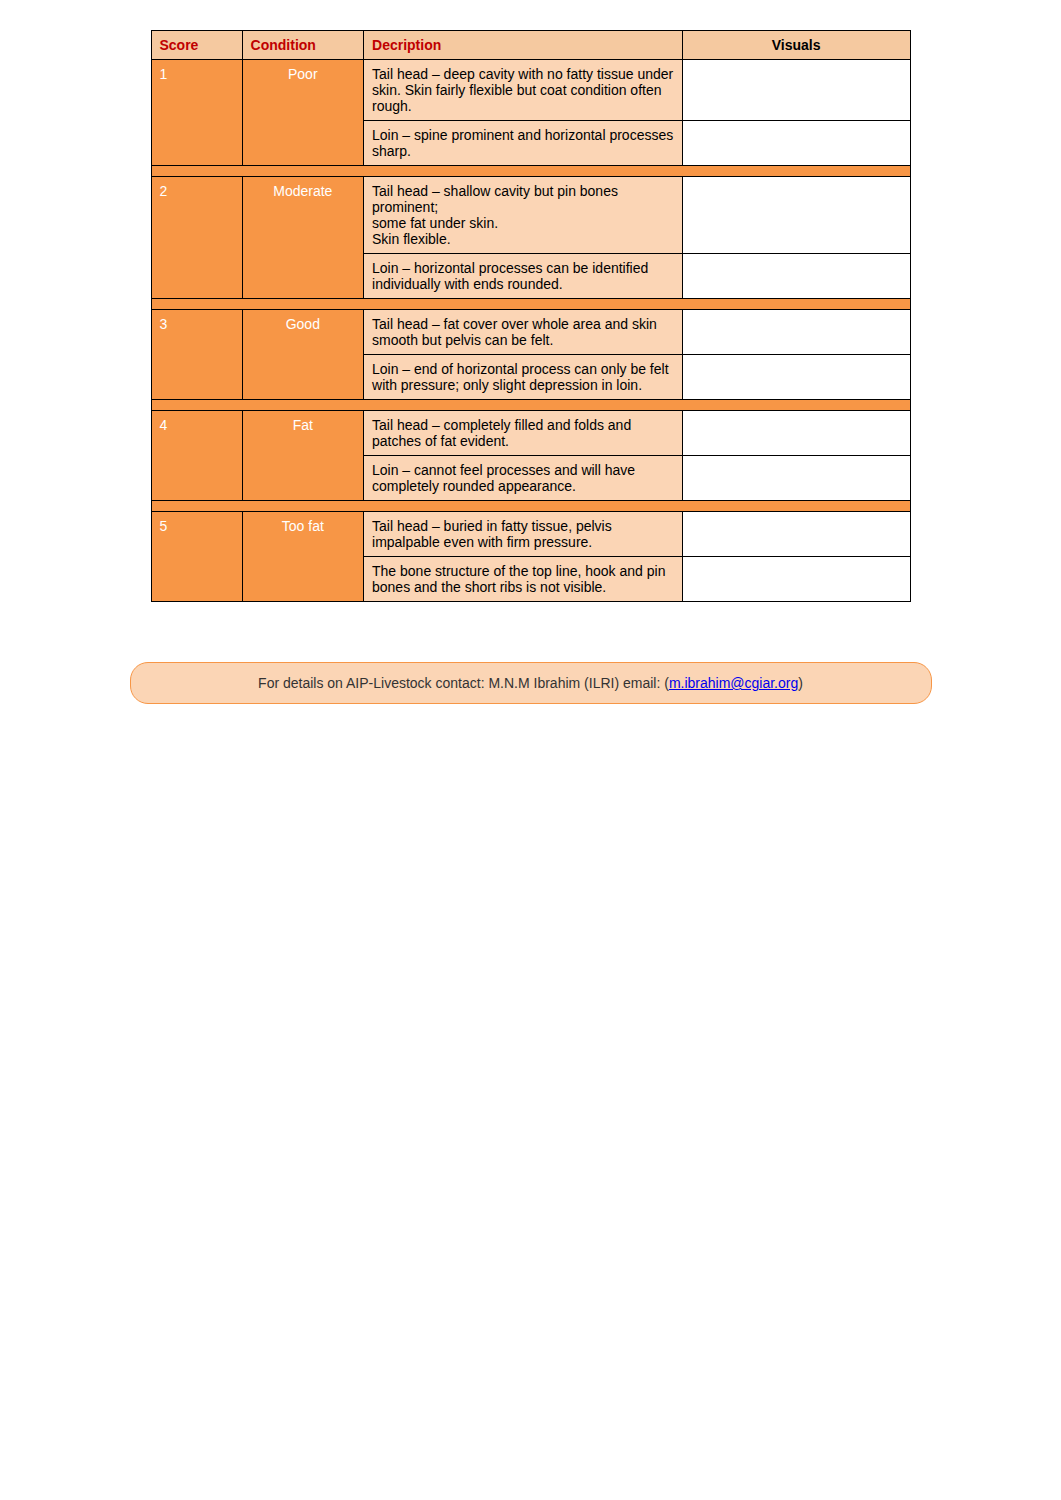| Score | Condition | Decription | Visuals |
| --- | --- | --- | --- |
| 1 | Poor | Tail head – deep cavity with no fatty tissue under skin. Skin fairly flexible but coat condition often rough. | |
| Loin – spine prominent and horizontal processes sharp. | |
| 2 | Moderate | Tail head – shallow cavity but pin bones prominent; some fat under skin. Skin flexible. | |
| Loin – horizontal processes can be identified individually with ends rounded. | |
| 3 | Good | Tail head – fat cover over whole area and skin smooth but pelvis can be felt. | |
| Loin – end of horizontal process can only be felt with pressure; only slight depression in loin. | |
| 4 | Fat | Tail head – completely filled and folds and patches of fat evident. | |
| Loin – cannot feel processes and will have completely rounded appearance. | |
| 5 | Too fat | Tail head – buried in fatty tissue, pelvis impalpable even with firm pressure. | |
| The bone structure of the top line, hook and pin bones and the short ribs is not visible. | |
For details on AIP-Livestock contact: M.N.M Ibrahim (ILRI) email: (m.ibrahim@cgiar.org)